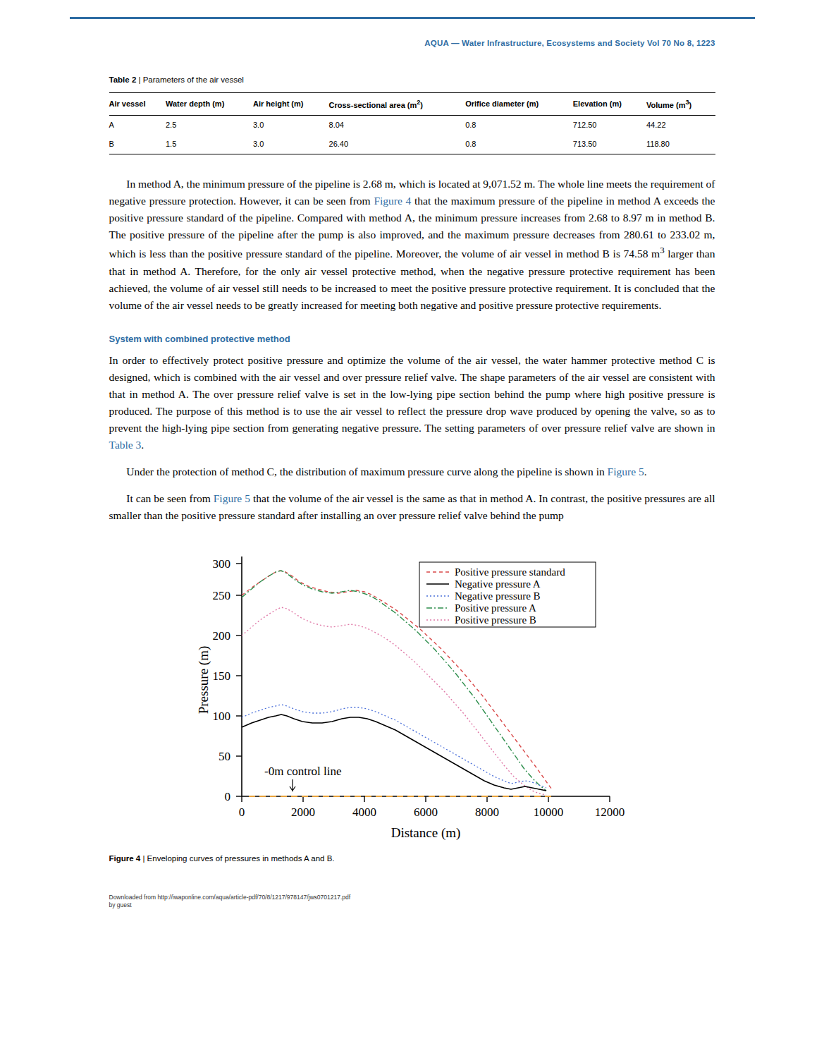AQUA — Water Infrastructure, Ecosystems and Society Vol 70 No 8, 1223
Table 2 | Parameters of the air vessel
| Air vessel | Water depth (m) | Air height (m) | Cross-sectional area (m 2 ) | Orifice diameter (m) | Elevation (m) | Volume (m 3 ) |
| --- | --- | --- | --- | --- | --- | --- |
| A | 2.5 | 3.0 | 8.04 | 0.8 | 712.50 | 44.22 |
| B | 1.5 | 3.0 | 26.40 | 0.8 | 713.50 | 118.80 |
In method A, the minimum pressure of the pipeline is 2.68 m, which is located at 9,071.52 m. The whole line meets the requirement of negative pressure protection. However, it can be seen from Figure 4 that the maximum pressure of the pipeline in method A exceeds the positive pressure standard of the pipeline. Compared with method A, the minimum pressure increases from 2.68 to 8.97 m in method B. The positive pressure of the pipeline after the pump is also improved, and the maximum pressure decreases from 280.61 to 233.02 m, which is less than the positive pressure standard of the pipeline. Moreover, the volume of air vessel in method B is 74.58 m3 larger than that in method A. Therefore, for the only air vessel protective method, when the negative pressure protective requirement has been achieved, the volume of air vessel still needs to be increased to meet the positive pressure protective requirement. It is concluded that the volume of the air vessel needs to be greatly increased for meeting both negative and positive pressure protective requirements.
System with combined protective method
In order to effectively protect positive pressure and optimize the volume of the air vessel, the water hammer protective method C is designed, which is combined with the air vessel and over pressure relief valve. The shape parameters of the air vessel are consistent with that in method A. The over pressure relief valve is set in the low-lying pipe section behind the pump where high positive pressure is produced. The purpose of this method is to use the air vessel to reflect the pressure drop wave produced by opening the valve, so as to prevent the high-lying pipe section from generating negative pressure. The setting parameters of over pressure relief valve are shown in Table 3.
Under the protection of method C, the distribution of maximum pressure curve along the pipeline is shown in Figure 5.
It can be seen from Figure 5 that the volume of the air vessel is the same as that in method A. In contrast, the positive pressures are all smaller than the positive pressure standard after installing an over pressure relief valve behind the pump
0 50 100 150 200 250 300 0 2000 4000 6000 8000 10000 12000 Pressure (m) Distance (m) -0m control line Positive pressure standard Negative pressure A Negative pressure B Positive pressure A Positive pressure B
Figure 4 | Enveloping curves of pressures in methods A and B.
Downloaded from http://iwaponline.com/aqua/article-pdf/70/8/1217/978147/jws0701217.pdf
by guest